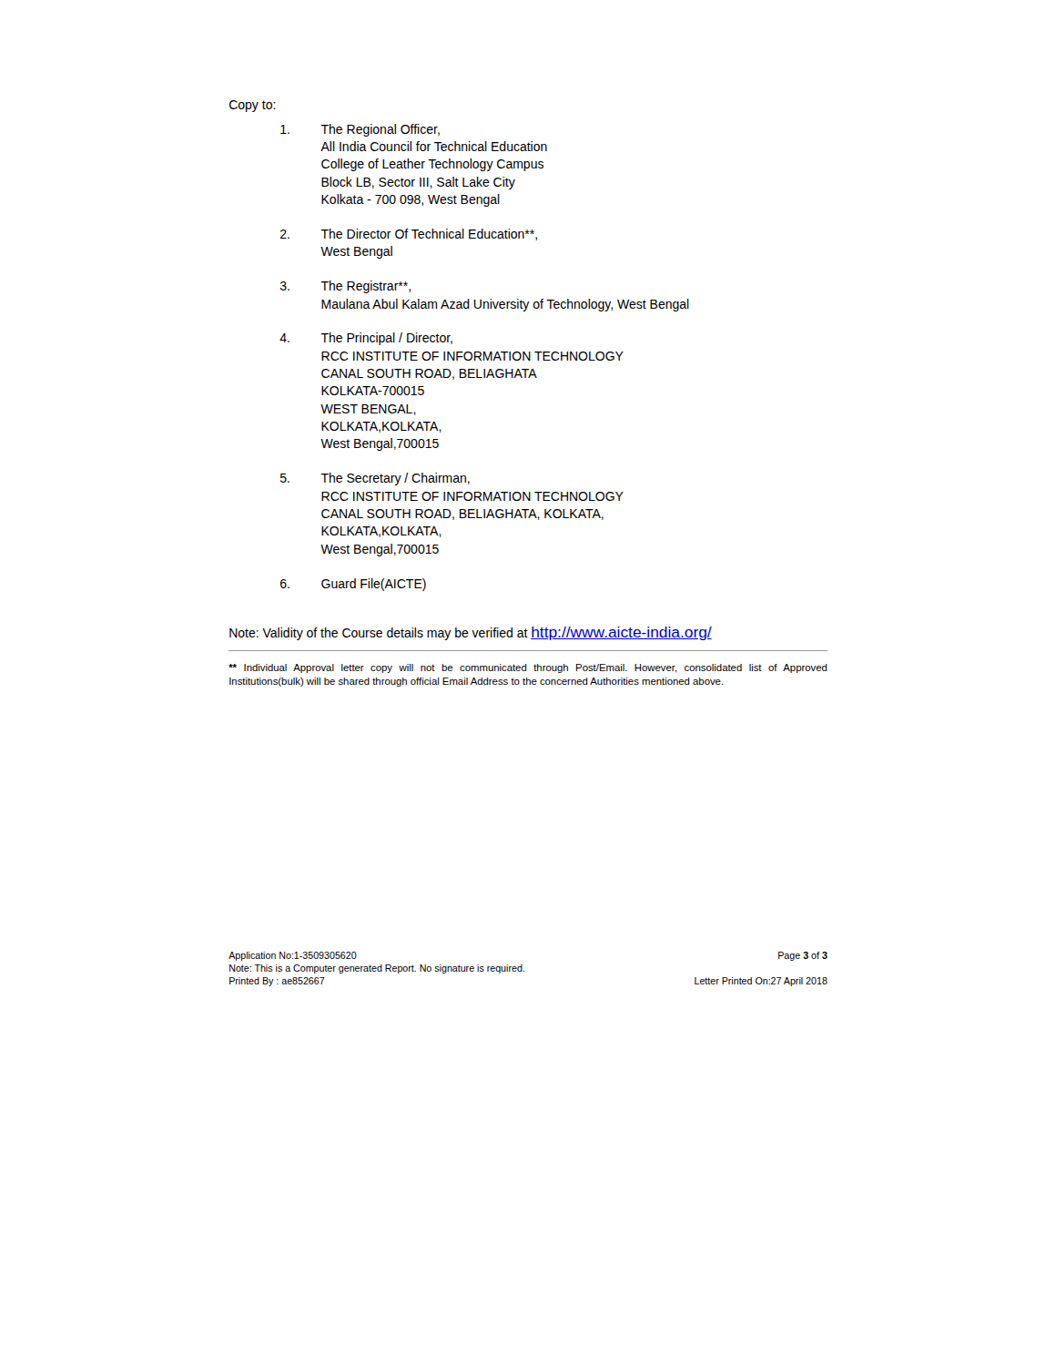Copy to:
| 1. | The Regional Officer, All India Council for Technical Education College of Leather Technology Campus Block LB, Sector III, Salt Lake City Kolkata - 700 098, West Bengal |
| 2. | The Director Of Technical Education**, West Bengal |
| 3. | The Registrar**, Maulana Abul Kalam Azad University of Technology, West Bengal |
| 4. | The Principal / Director, RCC INSTITUTE OF INFORMATION TECHNOLOGY CANAL SOUTH ROAD, BELIAGHATA KOLKATA-700015 WEST BENGAL, KOLKATA,KOLKATA, West Bengal,700015 |
| 5. | The Secretary / Chairman, RCC INSTITUTE OF INFORMATION TECHNOLOGY CANAL SOUTH ROAD, BELIAGHATA, KOLKATA, KOLKATA,KOLKATA, West Bengal,700015 |
| 6. | Guard File(AICTE) |
Note: Validity of the Course details may be verified at http://www.aicte-india.org/
** Individual Approval letter copy will not be communicated through Post/Email. However, consolidated list of Approved Institutions(bulk) will be shared through official Email Address to the concerned Authorities mentioned above.
| Application No:1-3509305620 Note: This is a Computer generated Report. No signature is required. Printed By : ae852667 | Page 3 of 3 Letter Printed On:27 April 2018 |